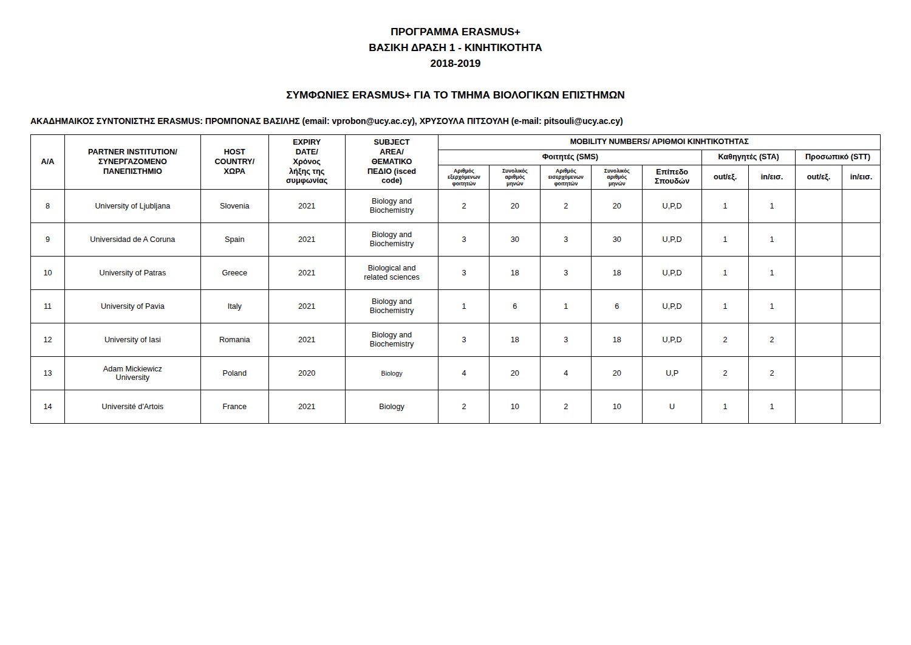ΠΡΟΓΡΑΜΜΑ ERASMUS+
ΒΑΣΙΚΗ ΔΡΑΣΗ 1 - ΚΙΝΗΤΙΚΟΤΗΤΑ
2018-2019
ΣΥΜΦΩΝΙΕΣ ERASMUS+ ΓΙΑ ΤΟ ΤΜΗΜΑ ΒΙΟΛΟΓΙΚΩΝ ΕΠΙΣΤΗΜΩΝ
ΑΚΑΔΗΜΑΙΚΟΣ ΣΥΝΤΟΝΙΣΤΗΣ ERASMUS: ΠΡΟΜΠΟΝΑΣ ΒΑΣΙΛΗΣ (email: vprobon@ucy.ac.cy), ΧΡΥΣΟΥΛΑ ΠΙΤΣΟΥΛΗ (e-mail: pitsouli@ucy.ac.cy)
| A/A | PARTNER INSTITUTION/ ΣΥΝΕΡΓΑΖΟΜΕΝΟ ΠΑΝΕΠΙΣΤΗΜΙΟ | HOST COUNTRY/ ΧΩΡΑ | EXPIRY DATE/ Χρόνος λήξης της συμφωνίας | SUBJECT AREA/ ΘΕΜΑΤΙΚΟ ΠΕΔΙΟ (isced code) | MOBILITY NUMBERS/ ΑΡΙΘΜΟΙ ΚΙΝΗΤΙΚΟΤΗΤΑΣ |
| --- | --- | --- | --- | --- | --- |
| Φοιτητές (SMS) | Καθηγητές (STA) | Προσωπικό (STT) |
| Αριθμός εξερχόμενων φοιτητών | Συνολικός αριθμός μηνών | Αριθμός εισερχόμενων φοιτητών | Συνολικός αριθμός μηνών | Επίπεδο Σπουδών | out/εξ. | in/εισ. | out/εξ. | in/εισ. |
| 8 | University of Ljubljana | Slovenia | 2021 | Biology and Biochemistry | 2 | 20 | 2 | 20 | U,P,D | 1 | 1 | | |
| 9 | Universidad de A Coruna | Spain | 2021 | Biology and Biochemistry | 3 | 30 | 3 | 30 | U,P,D | 1 | 1 | | |
| 10 | University of Patras | Greece | 2021 | Biological and related sciences | 3 | 18 | 3 | 18 | U,P,D | 1 | 1 | | |
| 11 | University of Pavia | Italy | 2021 | Biology and Biochemistry | 1 | 6 | 1 | 6 | U,P,D | 1 | 1 | | |
| 12 | University of Iasi | Romania | 2021 | Biology and Biochemistry | 3 | 18 | 3 | 18 | U,P,D | 2 | 2 | | |
| 13 | Adam Mickiewicz University | Poland | 2020 | Biology | 4 | 20 | 4 | 20 | U,P | 2 | 2 | | |
| 14 | Université d'Artois | France | 2021 | Biology | 2 | 10 | 2 | 10 | U | 1 | 1 | | |